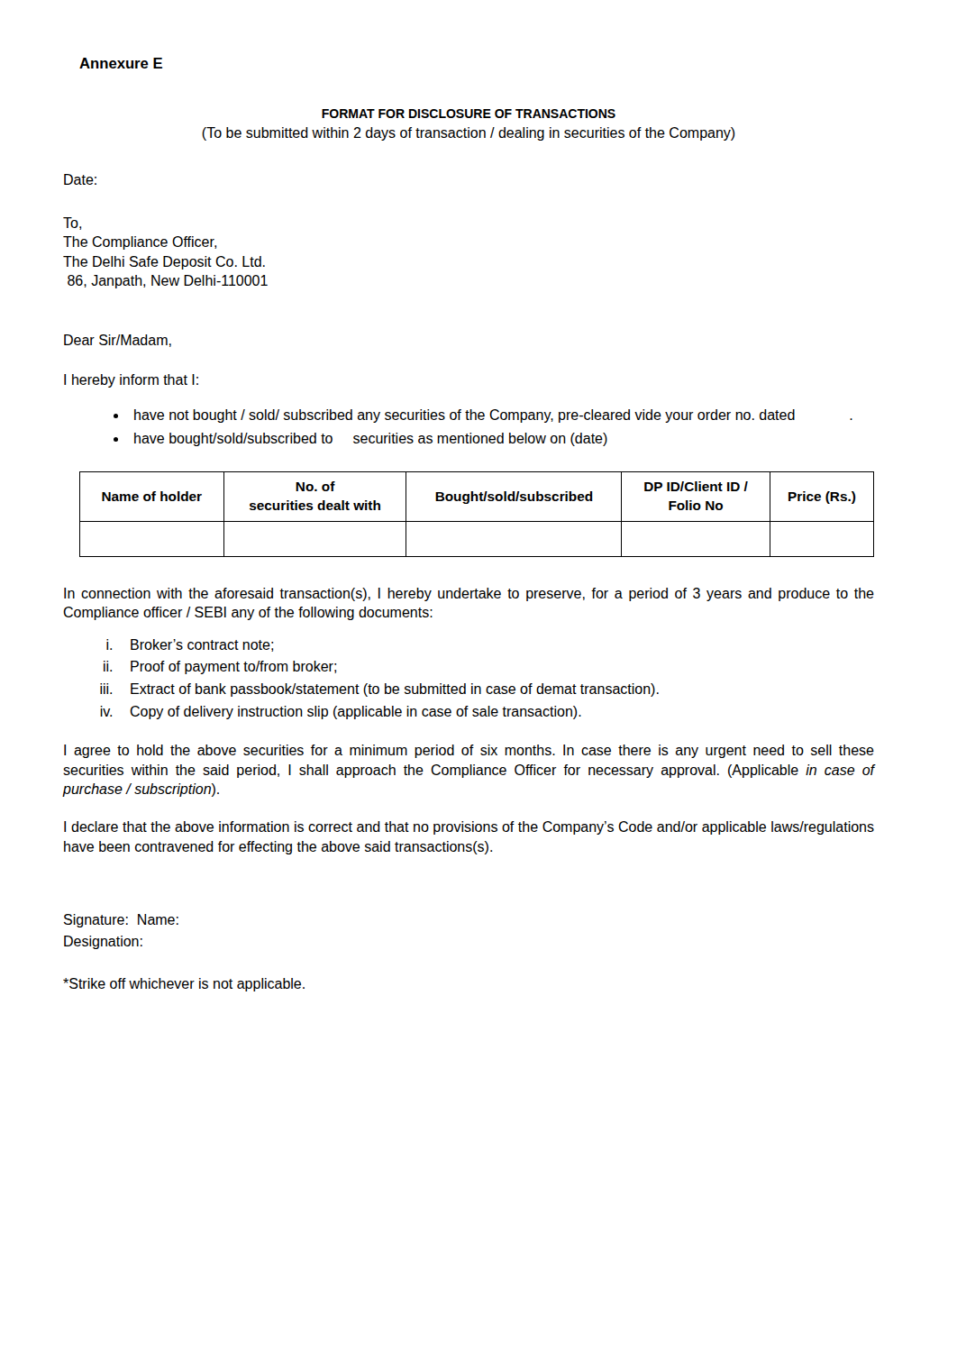Annexure E
FORMAT FOR DISCLOSURE OF TRANSACTIONS
(To be submitted within 2 days of transaction / dealing in securities of the Company)
Date:
To,
The Compliance Officer,
The Delhi Safe Deposit Co. Ltd.
86, Janpath, New Delhi-110001
Dear Sir/Madam,
I hereby inform that I:
have not bought / sold/ subscribed any securities of the Company, pre-cleared vide your order no. dated .
have bought/sold/subscribed to securities as mentioned below on (date)
| Name of holder | No. of securities dealt with | Bought/sold/subscribed | DP ID/Client ID / Folio No | Price (Rs.) |
| --- | --- | --- | --- | --- |
In connection with the aforesaid transaction(s), I hereby undertake to preserve, for a period of 3 years and produce to the Compliance officer / SEBI any of the following documents:
Broker’s contract note;
Proof of payment to/from broker;
Extract of bank passbook/statement (to be submitted in case of demat transaction).
Copy of delivery instruction slip (applicable in case of sale transaction).
I agree to hold the above securities for a minimum period of six months. In case there is any urgent need to sell these securities within the said period, I shall approach the Compliance Officer for necessary approval. (Applicable in case of purchase / subscription).
I declare that the above information is correct and that no provisions of the Company’s Code and/or applicable laws/regulations have been contravened for effecting the above said transactions(s).
Signature: Name:
Designation:
*Strike off whichever is not applicable.